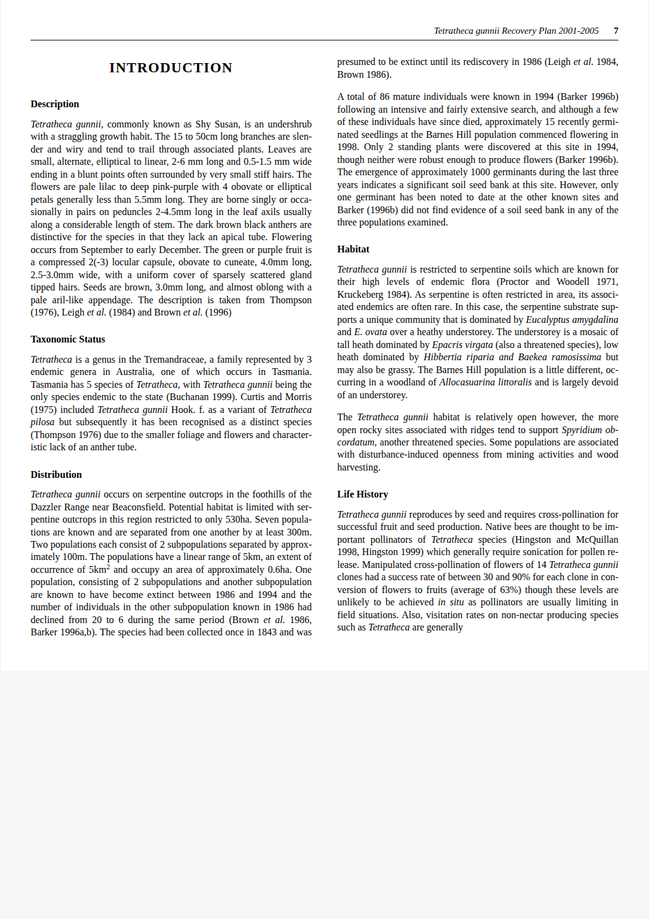Tetratheca gunnii Recovery Plan 2001-20057
INTRODUCTION
Description
Tetratheca gunnii, commonly known as Shy Susan, is an undershrub with a straggling growth habit. The 15 to 50cm long branches are slender and wiry and tend to trail through associated plants. Leaves are small, alternate, elliptical to linear, 2-6 mm long and 0.5-1.5 mm wide ending in a blunt points often surrounded by very small stiff hairs. The flowers are pale lilac to deep pink-purple with 4 obovate or elliptical petals generally less than 5.5mm long. They are borne singly or occasionally in pairs on peduncles 2-4.5mm long in the leaf axils usually along a considerable length of stem. The dark brown black anthers are distinctive for the species in that they lack an apical tube. Flowering occurs from September to early December. The green or purple fruit is a compressed 2(-3) locular capsule, obovate to cuneate, 4.0mm long, 2.5-3.0mm wide, with a uniform cover of sparsely scattered gland tipped hairs. Seeds are brown, 3.0mm long, and almost oblong with a pale aril-like appendage. The description is taken from Thompson (1976), Leigh et al. (1984) and Brown et al. (1996)
Taxonomic Status
Tetratheca is a genus in the Tremandraceae, a family represented by 3 endemic genera in Australia, one of which occurs in Tasmania. Tasmania has 5 species of Tetratheca, with Tetratheca gunnii being the only species endemic to the state (Buchanan 1999). Curtis and Morris (1975) included Tetratheca gunnii Hook. f. as a variant of Tetratheca pilosa but subsequently it has been recognised as a distinct species (Thompson 1976) due to the smaller foliage and flowers and characteristic lack of an anther tube.
Distribution
Tetratheca gunnii occurs on serpentine outcrops in the foothills of the Dazzler Range near Beaconsfield. Potential habitat is limited with serpentine outcrops in this region restricted to only 530ha. Seven populations are known and are separated from one another by at least 300m. Two populations each consist of 2 subpopulations separated by approximately 100m. The populations have a linear range of 5km, an extent of occurrence of 5km2 and occupy an area of approximately 0.6ha. One population, consisting of 2 subpopulations and another subpopulation are known to have become extinct between 1986 and 1994 and the number of individuals in the other subpopulation known in 1986 had declined from 20 to 6 during the same period (Brown et al. 1986, Barker 1996a,b). The species had been collected once in 1843 and was presumed to be extinct until its rediscovery in 1986 (Leigh et al. 1984, Brown 1986).
A total of 86 mature individuals were known in 1994 (Barker 1996b) following an intensive and fairly extensive search, and although a few of these individuals have since died, approximately 15 recently germinated seedlings at the Barnes Hill population commenced flowering in 1998. Only 2 standing plants were discovered at this site in 1994, though neither were robust enough to produce flowers (Barker 1996b). The emergence of approximately 1000 germinants during the last three years indicates a significant soil seed bank at this site. However, only one germinant has been noted to date at the other known sites and Barker (1996b) did not find evidence of a soil seed bank in any of the three populations examined.
Habitat
Tetratheca gunnii is restricted to serpentine soils which are known for their high levels of endemic flora (Proctor and Woodell 1971, Kruckeberg 1984). As serpentine is often restricted in area, its associated endemics are often rare. In this case, the serpentine substrate supports a unique community that is dominated by Eucalyptus amygdalina and E. ovata over a heathy understorey. The understorey is a mosaic of tall heath dominated by Epacris virgata (also a threatened species), low heath dominated by Hibbertia riparia and Baekea ramosissima but may also be grassy. The Barnes Hill population is a little different, occurring in a woodland of Allocasuarina littoralis and is largely devoid of an understorey.
The Tetratheca gunnii habitat is relatively open however, the more open rocky sites associated with ridges tend to support Spyridium obcordatum, another threatened species. Some populations are associated with disturbance-induced openness from mining activities and wood harvesting.
Life History
Tetratheca gunnii reproduces by seed and requires cross-pollination for successful fruit and seed production. Native bees are thought to be important pollinators of Tetratheca species (Hingston and McQuillan 1998, Hingston 1999) which generally require sonication for pollen release. Manipulated cross-pollination of flowers of 14 Tetratheca gunnii clones had a success rate of between 30 and 90% for each clone in conversion of flowers to fruits (average of 63%) though these levels are unlikely to be achieved in situ as pollinators are usually limiting in field situations. Also, visitation rates on non-nectar producing species such as Tetratheca are generally